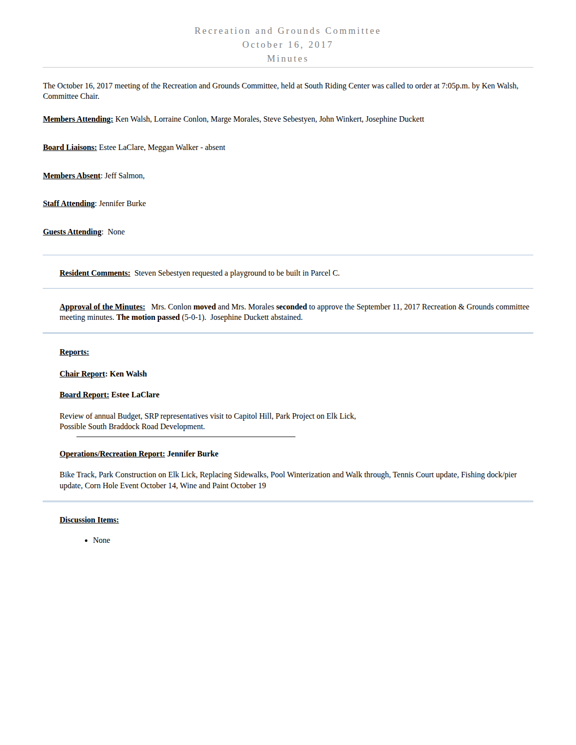Recreation and Grounds Committee October 16, 2017 Minutes
The October 16, 2017 meeting of the Recreation and Grounds Committee, held at South Riding Center was called to order at 7:05p.m. by Ken Walsh, Committee Chair.
Members Attending: Ken Walsh, Lorraine Conlon, Marge Morales, Steve Sebestyen, John Winkert, Josephine Duckett
Board Liaisons: Estee LaClare, Meggan Walker - absent
Members Absent: Jeff Salmon,
Staff Attending: Jennifer Burke
Guests Attending: None
Resident Comments: Steven Sebestyen requested a playground to be built in Parcel C.
Approval of the Minutes: Mrs. Conlon moved and Mrs. Morales seconded to approve the September 11, 2017 Recreation & Grounds committee meeting minutes. The motion passed (5-0-1). Josephine Duckett abstained.
Reports:
Chair Report: Ken Walsh
Board Report: Estee LaClare
Review of annual Budget, SRP representatives visit to Capitol Hill, Park Project on Elk Lick,
Possible South Braddock Road Development.
Operations/Recreation Report: Jennifer Burke
Bike Track, Park Construction on Elk Lick, Replacing Sidewalks, Pool Winterization and Walk through, Tennis Court update, Fishing dock/pier update, Corn Hole Event October 14, Wine and Paint October 19
Discussion Items:
None